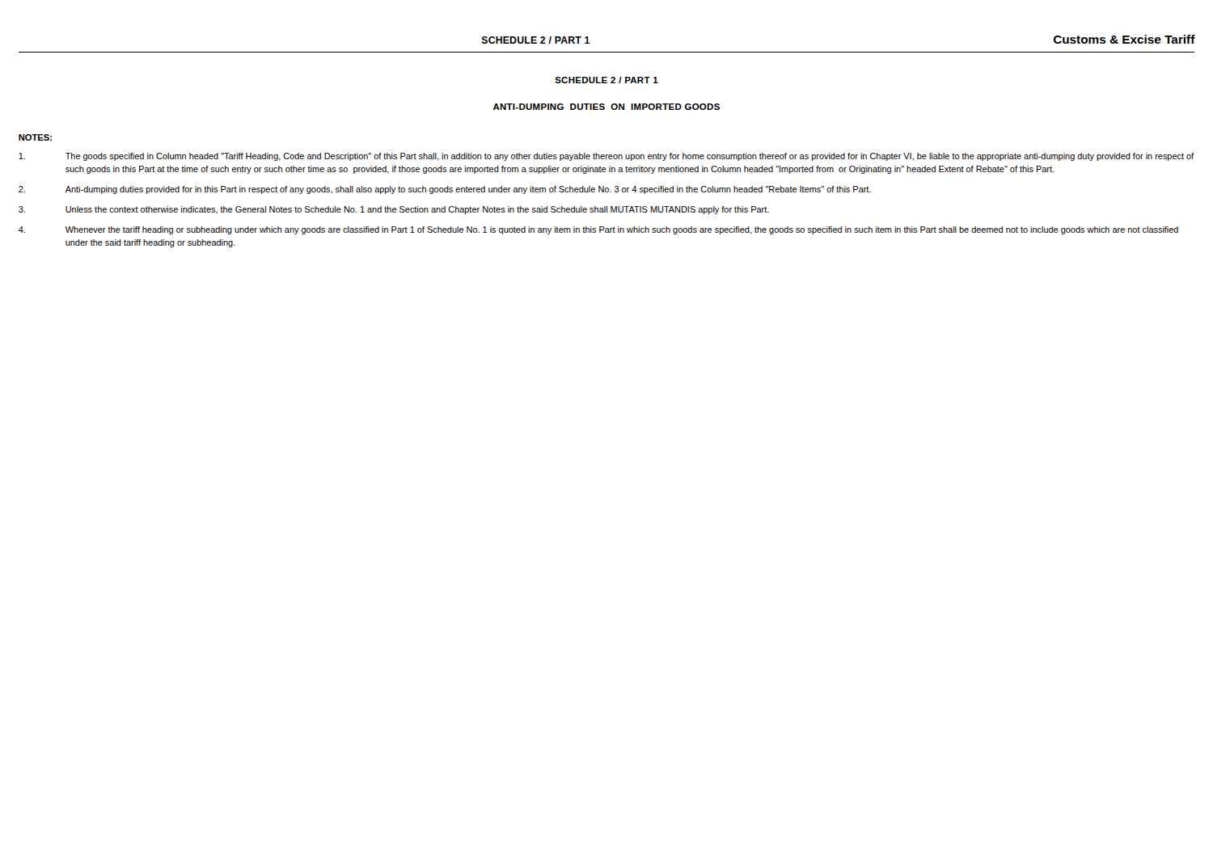SCHEDULE 2 / PART 1
Customs & Excise Tariff
SCHEDULE 2 / PART 1
ANTI-DUMPING DUTIES ON IMPORTED GOODS
NOTES:
1.
The goods specified in Column headed "Tariff Heading, Code and Description" of this Part shall, in addition to any other duties payable thereon upon entry for home consumption thereof or as provided for in Chapter VI, be liable to the appropriate anti-dumping duty provided for in respect of such goods in this Part at the time of such entry or such other time as so provided, if those goods are imported from a supplier or originate in a territory mentioned in Column headed "Imported from or Originating in" headed Extent of Rebate" of this Part.
2.
Anti-dumping duties provided for in this Part in respect of any goods, shall also apply to such goods entered under any item of Schedule No. 3 or 4 specified in the Column headed "Rebate Items" of this Part.
3.
Unless the context otherwise indicates, the General Notes to Schedule No. 1 and the Section and Chapter Notes in the said Schedule shall MUTATIS MUTANDIS apply for this Part.
4.
Whenever the tariff heading or subheading under which any goods are classified in Part 1 of Schedule No. 1 is quoted in any item in this Part in which such goods are specified, the goods so specified in such item in this Part shall be deemed not to include goods which are not classified under the said tariff heading or subheading.